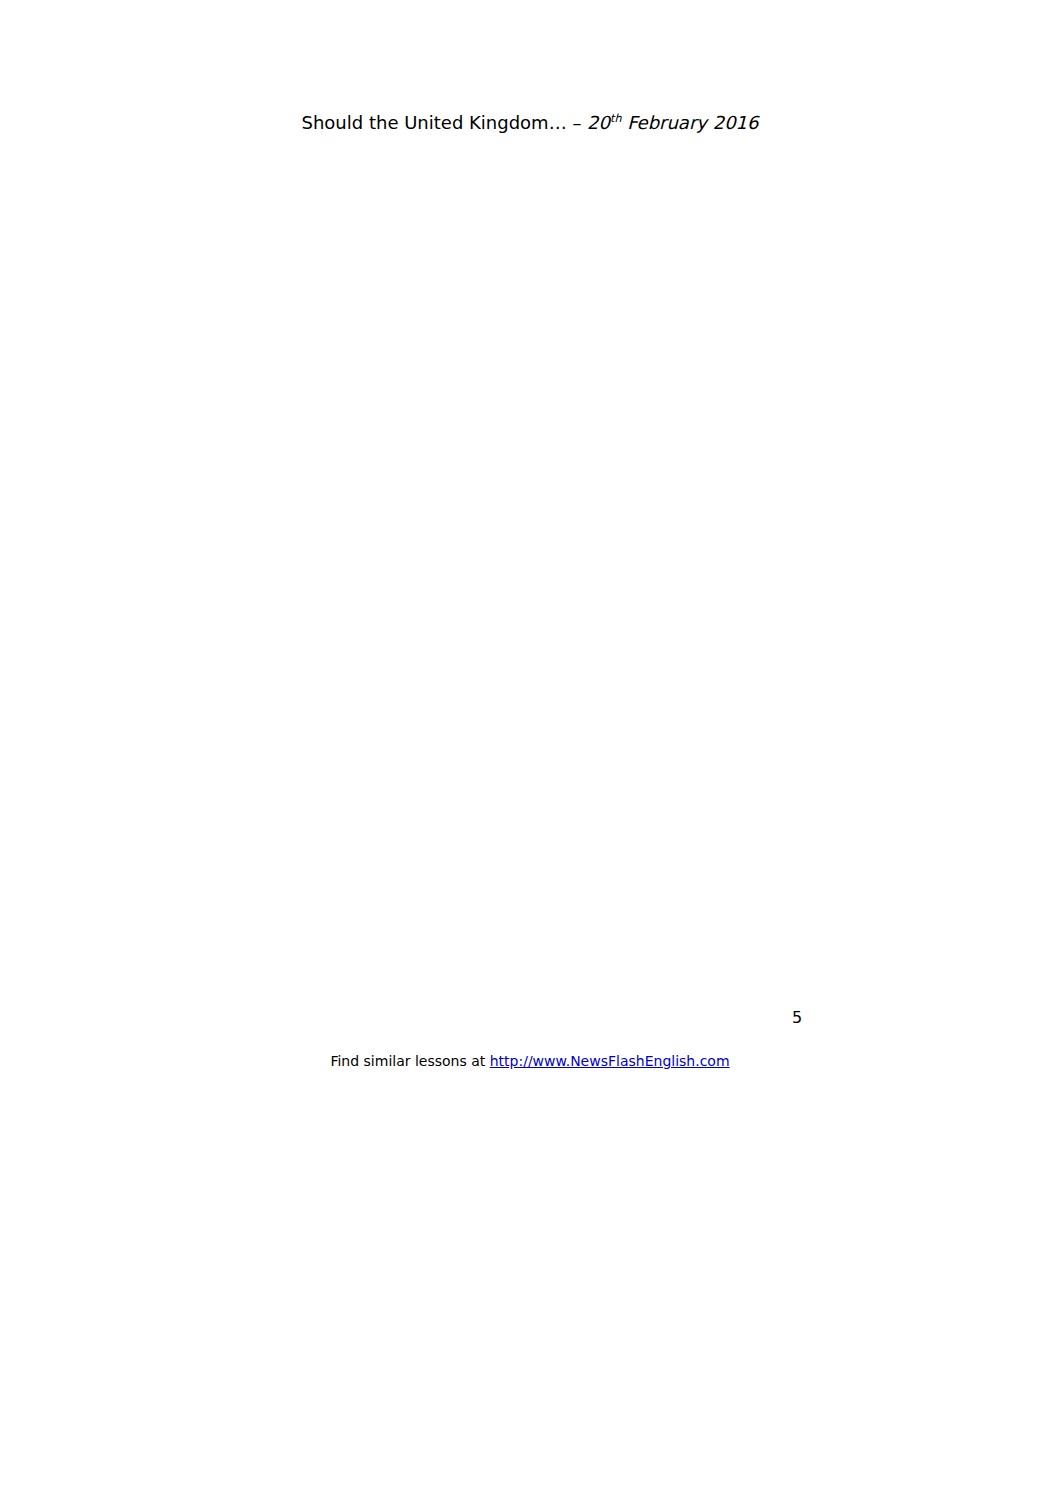Should the United Kingdom… – 20th February 2016
5
Find similar lessons at http://www.NewsFlashEnglish.com